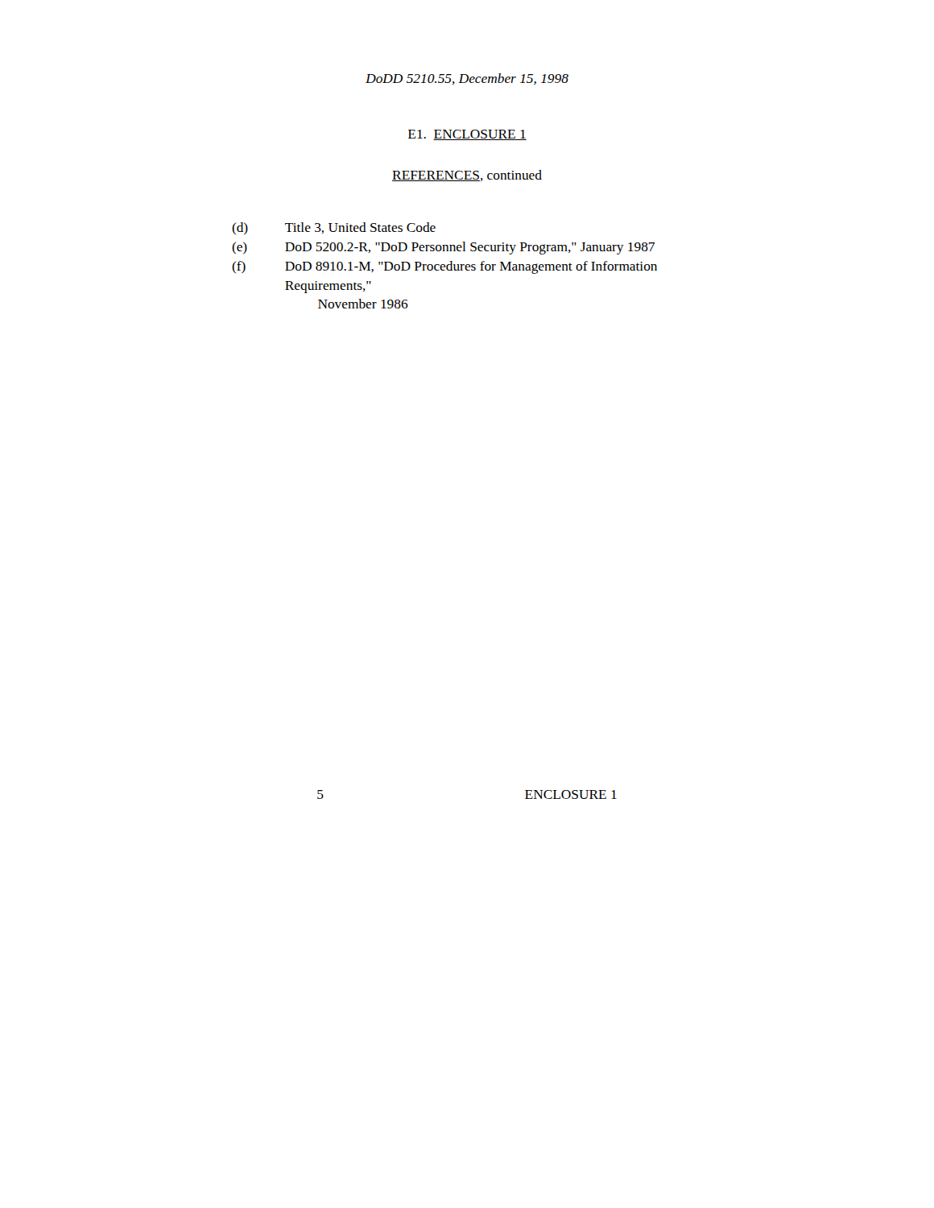DoDD 5210.55, December 15, 1998
E1. ENCLOSURE 1
REFERENCES, continued
(d) Title 3, United States Code
(e) DoD 5200.2-R, "DoD Personnel Security Program," January 1987
(f) DoD 8910.1-M, "DoD Procedures for Management of Information Requirements,"November 1986
5 ENCLOSURE 1